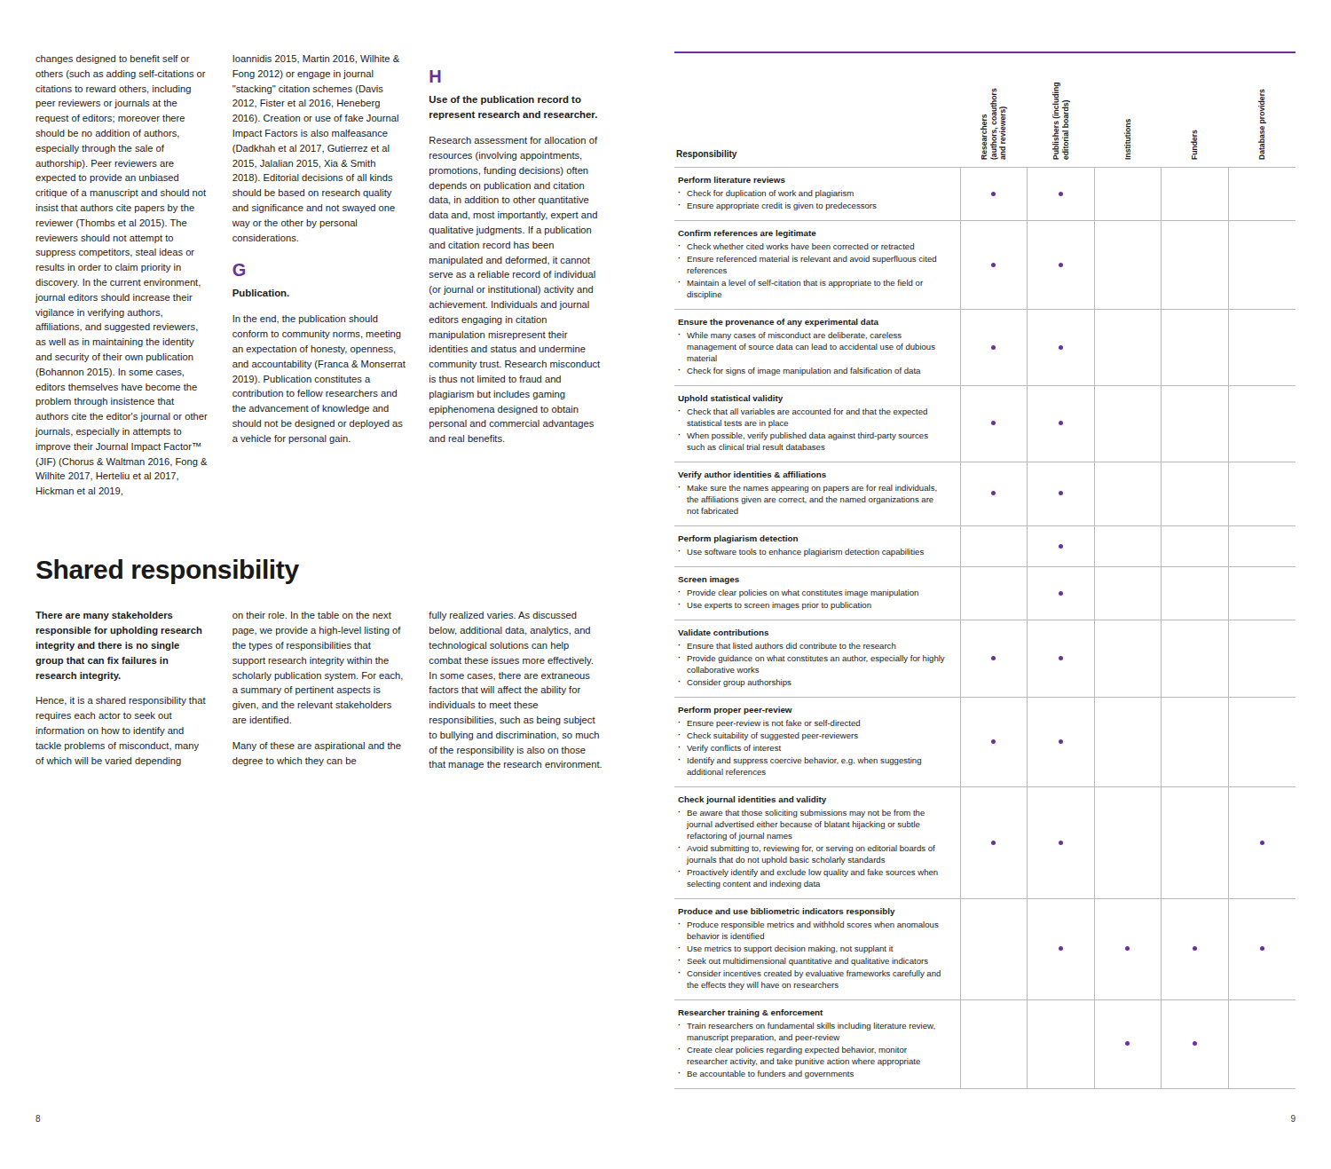changes designed to benefit self or others (such as adding self-citations or citations to reward others, including peer reviewers or journals at the request of editors; moreover there should be no addition of authors, especially through the sale of authorship). Peer reviewers are expected to provide an unbiased critique of a manuscript and should not insist that authors cite papers by the reviewer (Thombs et al 2015). The reviewers should not attempt to suppress competitors, steal ideas or results in order to claim priority in discovery. In the current environment, journal editors should increase their vigilance in verifying authors, affiliations, and suggested reviewers, as well as in maintaining the identity and security of their own publication (Bohannon 2015). In some cases, editors themselves have become the problem through insistence that authors cite the editor's journal or other journals, especially in attempts to improve their Journal Impact Factor™ (JIF) (Chorus & Waltman 2016, Fong & Wilhite 2017, Herteliu et al 2017, Hickman et al 2019,
Ioannidis 2015, Martin 2016, Wilhite & Fong 2012) or engage in journal "stacking" citation schemes (Davis 2012, Fister et al 2016, Heneberg 2016). Creation or use of fake Journal Impact Factors is also malfeasance (Dadkhah et al 2017, Gutierrez et al 2015, Jalalian 2015, Xia & Smith 2018). Editorial decisions of all kinds should be based on research quality and significance and not swayed one way or the other by personal considerations.
G
Publication.
In the end, the publication should conform to community norms, meeting an expectation of honesty, openness, and accountability (Franca & Monserrat 2019). Publication constitutes a contribution to fellow researchers and the advancement of knowledge and should not be designed or deployed as a vehicle for personal gain.
H
Use of the publication record to represent research and researcher.
Research assessment for allocation of resources (involving appointments, promotions, funding decisions) often depends on publication and citation data, in addition to other quantitative data and, most importantly, expert and qualitative judgments. If a publication and citation record has been manipulated and deformed, it cannot serve as a reliable record of individual (or journal or institutional) activity and achievement. Individuals and journal editors engaging in citation manipulation misrepresent their identities and status and undermine community trust. Research misconduct is thus not limited to fraud and plagiarism but includes gaming epiphenomena designed to obtain personal and commercial advantages and real benefits.
Shared responsibility
There are many stakeholders responsible for upholding research integrity and there is no single group that can fix failures in research integrity.
Hence, it is a shared responsibility that requires each actor to seek out information on how to identify and tackle problems of misconduct, many of which will be varied depending
on their role. In the table on the next page, we provide a high-level listing of the types of responsibilities that support research integrity within the scholarly publication system. For each, a summary of pertinent aspects is given, and the relevant stakeholders are identified.
Many of these are aspirational and the degree to which they can be
fully realized varies. As discussed below, additional data, analytics, and technological solutions can help combat these issues more effectively. In some cases, there are extraneous factors that will affect the ability for individuals to meet these responsibilities, such as being subject to bullying and discrimination, so much of the responsibility is also on those that manage the research environment.
8
| Responsibility | Researchers (authors, coauthors and reviewers) | Publishers (including editorial boards) | Institutions | Funders | Database providers |
| --- | --- | --- | --- | --- | --- |
| Perform literature reviews Check for duplication of work and plagiarism Ensure appropriate credit is given to predecessors | | | | | |
| Confirm references are legitimate Check whether cited works have been corrected or retracted Ensure referenced material is relevant and avoid superfluous cited references Maintain a level of self-citation that is appropriate to the field or discipline | | | | | |
| Ensure the provenance of any experimental data While many cases of misconduct are deliberate, careless management of source data can lead to accidental use of dubious material Check for signs of image manipulation and falsification of data | | | | | |
| Uphold statistical validity Check that all variables are accounted for and that the expected statistical tests are in place When possible, verify published data against third-party sources such as clinical trial result databases | | | | | |
| Verify author identities & affiliations Make sure the names appearing on papers are for real individuals, the affiliations given are correct, and the named organizations are not fabricated | | | | | |
| Perform plagiarism detection Use software tools to enhance plagiarism detection capabilities | | | | | |
| Screen images Provide clear policies on what constitutes image manipulation Use experts to screen images prior to publication | | | | | |
| Validate contributions Ensure that listed authors did contribute to the research Provide guidance on what constitutes an author, especially for highly collaborative works Consider group authorships | | | | | |
| Perform proper peer-review Ensure peer-review is not fake or self-directed Check suitability of suggested peer-reviewers Verify conflicts of interest Identify and suppress coercive behavior, e.g. when suggesting additional references | | | | | |
| Check journal identities and validity Be aware that those soliciting submissions may not be from the journal advertised either because of blatant hijacking or subtle refactoring of journal names Avoid submitting to, reviewing for, or serving on editorial boards of journals that do not uphold basic scholarly standards Proactively identify and exclude low quality and fake sources when selecting content and indexing data | | | | | |
| Produce and use bibliometric indicators responsibly Produce responsible metrics and withhold scores when anomalous behavior is identified Use metrics to support decision making, not supplant it Seek out multidimensional quantitative and qualitative indicators Consider incentives created by evaluative frameworks carefully and the effects they will have on researchers | | | | | |
| Researcher training & enforcement Train researchers on fundamental skills including literature review, manuscript preparation, and peer-review Create clear policies regarding expected behavior, monitor researcher activity, and take punitive action where appropriate Be accountable to funders and governments | | | | | |
9